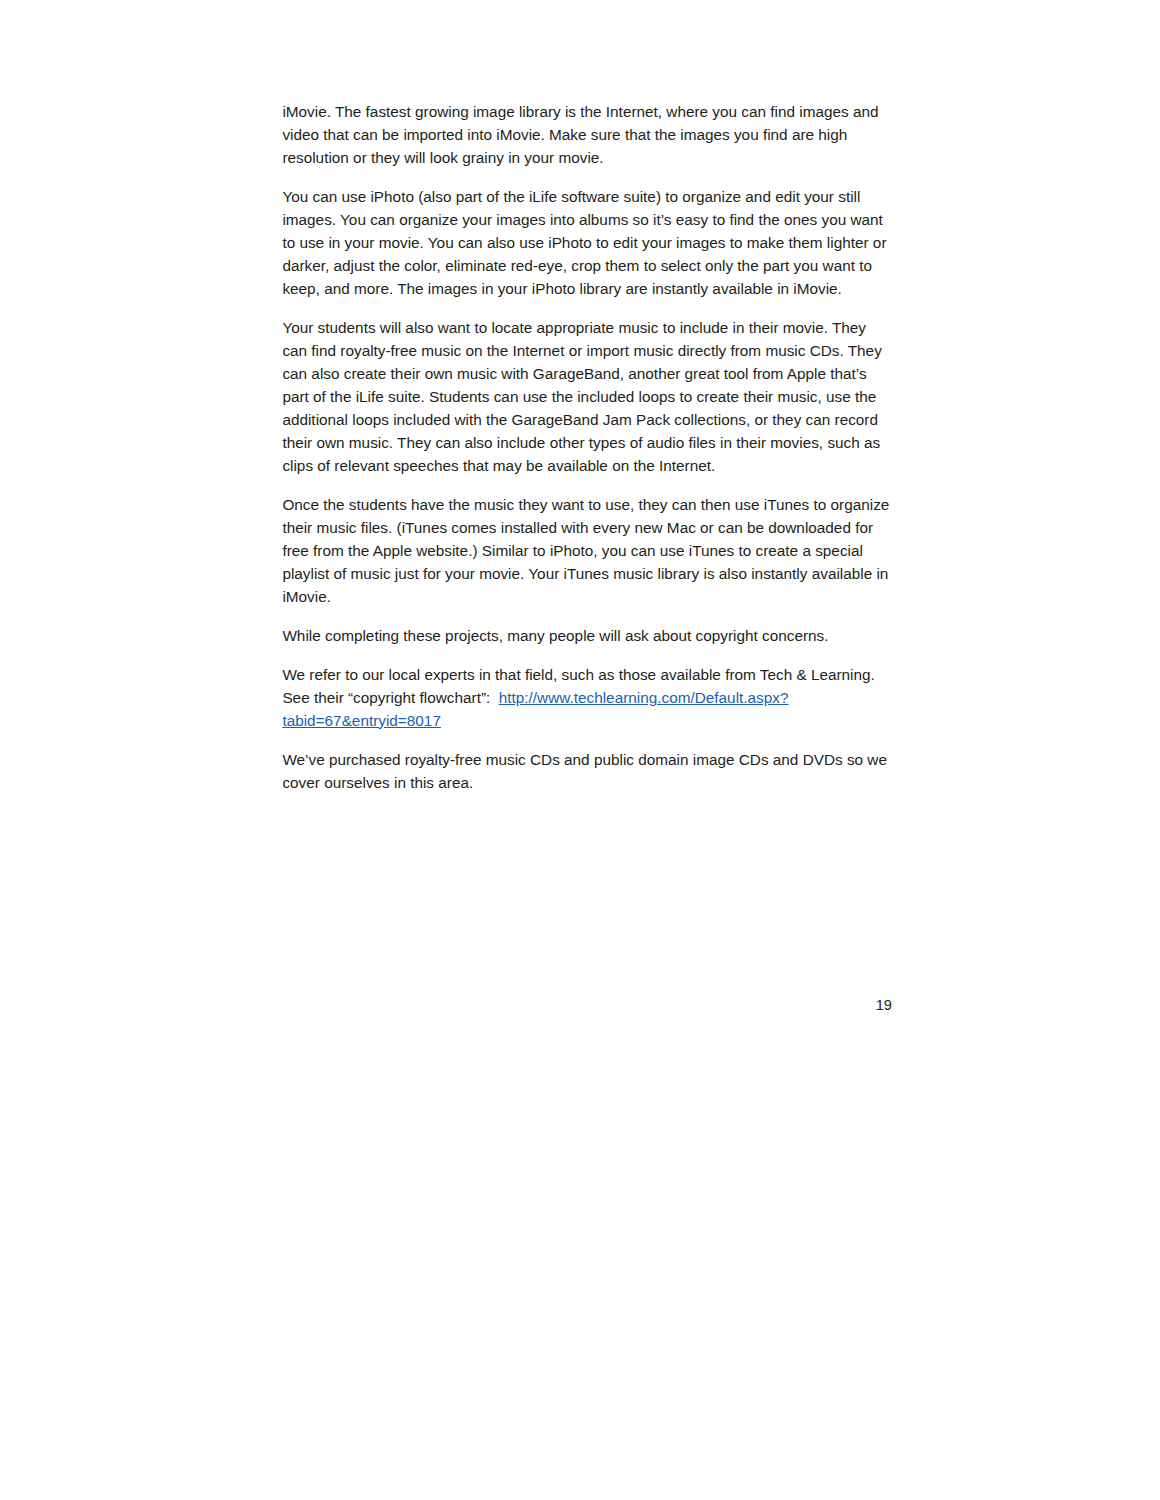iMovie. The fastest growing image library is the Internet, where you can find images and video that can be imported into iMovie. Make sure that the images you find are high resolution or they will look grainy in your movie.
You can use iPhoto (also part of the iLife software suite) to organize and edit your still images. You can organize your images into albums so it’s easy to find the ones you want to use in your movie. You can also use iPhoto to edit your images to make them lighter or darker, adjust the color, eliminate red-eye, crop them to select only the part you want to keep, and more. The images in your iPhoto library are instantly available in iMovie.
Your students will also want to locate appropriate music to include in their movie. They can find royalty-free music on the Internet or import music directly from music CDs. They can also create their own music with GarageBand, another great tool from Apple that’s part of the iLife suite. Students can use the included loops to create their music, use the additional loops included with the GarageBand Jam Pack collections, or they can record their own music. They can also include other types of audio files in their movies, such as clips of relevant speeches that may be available on the Internet.
Once the students have the music they want to use, they can then use iTunes to organize their music files. (iTunes comes installed with every new Mac or can be downloaded for free from the Apple website.) Similar to iPhoto, you can use iTunes to create a special playlist of music just for your movie. Your iTunes music library is also instantly available in iMovie.
While completing these projects, many people will ask about copyright concerns.
We refer to our local experts in that field, such as those available from Tech & Learning. See their “copyright flowchart”: http://www.techlearning.com/Default.aspx?tabid=67&entryid=8017
We’ve purchased royalty-free music CDs and public domain image CDs and DVDs so we cover ourselves in this area.
19